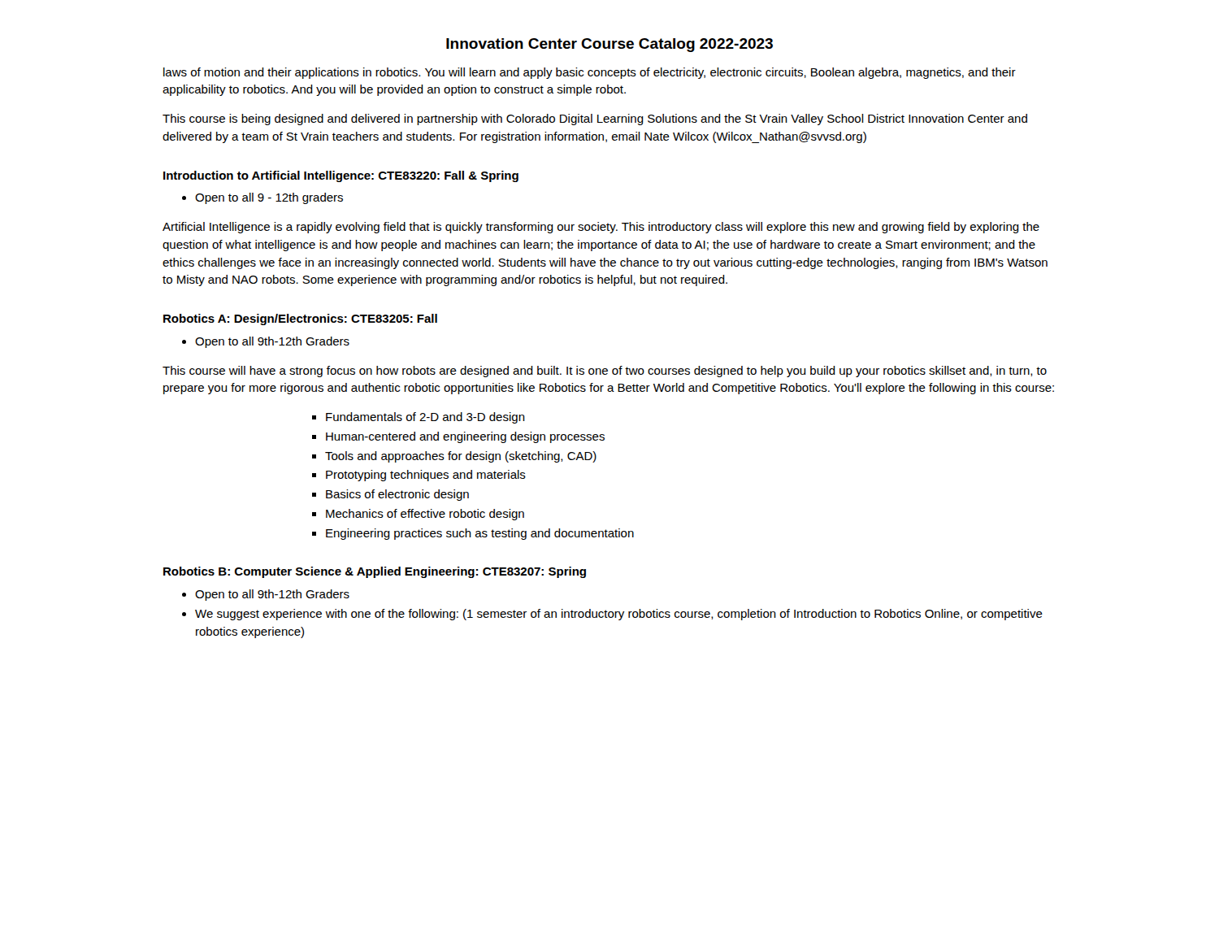Innovation Center Course Catalog 2022-2023
laws of motion and their applications in robotics. You will learn and apply basic concepts of electricity, electronic circuits, Boolean algebra, magnetics, and their applicability to robotics. And you will be provided an option to construct a simple robot.
This course is being designed and delivered in partnership with Colorado Digital Learning Solutions and the St Vrain Valley School District Innovation Center and delivered by a team of St Vrain teachers and students. For registration information, email Nate Wilcox (Wilcox_Nathan@svvsd.org)
Introduction to Artificial Intelligence: CTE83220: Fall & Spring
Open to all 9 - 12th graders
Artificial Intelligence is a rapidly evolving field that is quickly transforming our society. This introductory class will explore this new and growing field by exploring the question of what intelligence is and how people and machines can learn; the importance of data to AI; the use of hardware to create a Smart environment; and the ethics challenges we face in an increasingly connected world. Students will have the chance to try out various cutting-edge technologies, ranging from IBM's Watson to Misty and NAO robots. Some experience with programming and/or robotics is helpful, but not required.
Robotics A: Design/Electronics: CTE83205: Fall
Open to all 9th-12th Graders
This course will have a strong focus on how robots are designed and built. It is one of two courses designed to help you build up your robotics skillset and, in turn, to prepare you for more rigorous and authentic robotic opportunities like Robotics for a Better World and Competitive Robotics. You'll explore the following in this course:
Fundamentals of 2-D and 3-D design
Human-centered and engineering design processes
Tools and approaches for design (sketching, CAD)
Prototyping techniques and materials
Basics of electronic design
Mechanics of effective robotic design
Engineering practices such as testing and documentation
Robotics B: Computer Science & Applied Engineering: CTE83207: Spring
Open to all 9th-12th Graders
We suggest experience with one of the following: (1 semester of an introductory robotics course, completion of Introduction to Robotics Online, or competitive robotics experience)